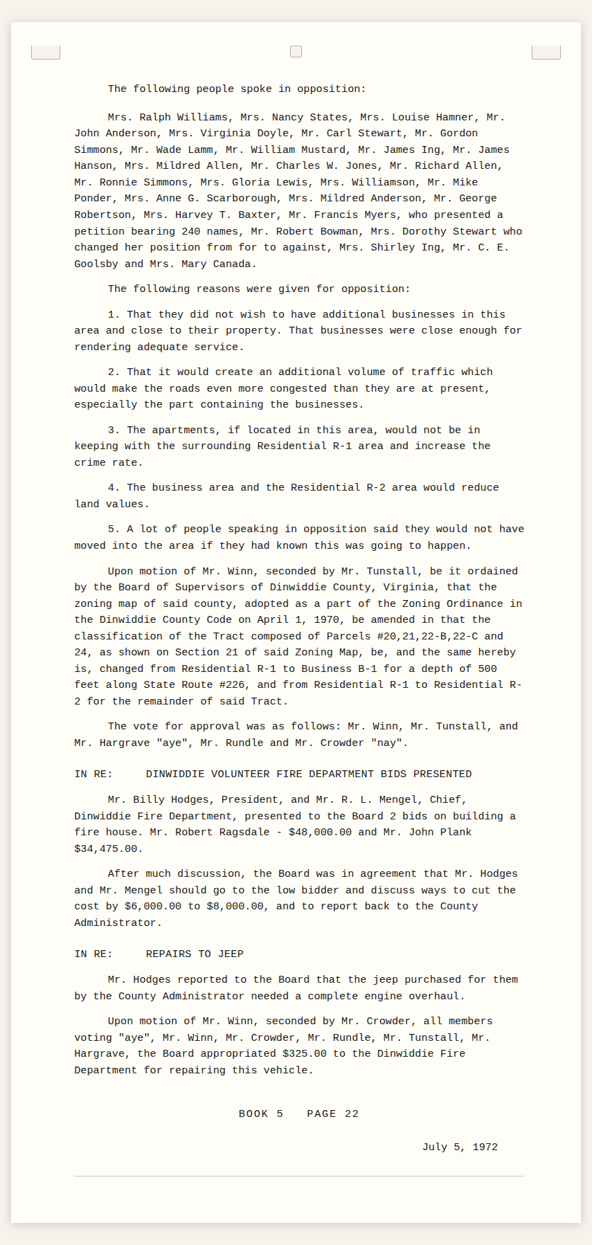The following people spoke in opposition:
Mrs. Ralph Williams, Mrs. Nancy States, Mrs. Louise Hamner, Mr. John Anderson, Mrs. Virginia Doyle, Mr. Carl Stewart, Mr. Gordon Simmons, Mr. Wade Lamm, Mr. William Mustard, Mr. James Ing, Mr. James Hanson, Mrs. Mildred Allen, Mr. Charles W. Jones, Mr. Richard Allen, Mr. Ronnie Simmons, Mrs. Gloria Lewis, Mrs. Williamson, Mr. Mike Ponder, Mrs. Anne G. Scarborough, Mrs. Mildred Anderson, Mr. George Robertson, Mrs. Harvey T. Baxter, Mr. Francis Myers, who presented a petition bearing 240 names, Mr. Robert Bowman, Mrs. Dorothy Stewart who changed her position from for to against, Mrs. Shirley Ing, Mr. C. E. Goolsby and Mrs. Mary Canada.
The following reasons were given for opposition:
1. That they did not wish to have additional businesses in this area and close to their property. That businesses were close enough for rendering adequate service.
2. That it would create an additional volume of traffic which would make the roads even more congested than they are at present, especially the part containing the businesses.
3. The apartments, if located in this area, would not be in keeping with the surrounding Residential R-1 area and increase the crime rate.
4. The business area and the Residential R-2 area would reduce land values.
5. A lot of people speaking in opposition said they would not have moved into the area if they had known this was going to happen.
Upon motion of Mr. Winn, seconded by Mr. Tunstall, be it ordained by the Board of Supervisors of Dinwiddie County, Virginia, that the zoning map of said county, adopted as a part of the Zoning Ordinance in the Dinwiddie County Code on April 1, 1970, be amended in that the classification of the Tract composed of Parcels #20,21,22-B,22-C and 24, as shown on Section 21 of said Zoning Map, be, and the same hereby is, changed from Residential R-1 to Business B-1 for a depth of 500 feet along State Route #226, and from Residential R-1 to Residential R-2 for the remainder of said Tract.
The vote for approval was as follows: Mr. Winn, Mr. Tunstall, and Mr. Hargrave "aye", Mr. Rundle and Mr. Crowder "nay".
IN RE: DINWIDDIE VOLUNTEER FIRE DEPARTMENT BIDS PRESENTED
Mr. Billy Hodges, President, and Mr. R. L. Mengel, Chief, Dinwiddie Fire Department, presented to the Board 2 bids on building a fire house. Mr. Robert Ragsdale - $48,000.00 and Mr. John Plank $34,475.00.
After much discussion, the Board was in agreement that Mr. Hodges and Mr. Mengel should go to the low bidder and discuss ways to cut the cost by $6,000.00 to $8,000.00, and to report back to the County Administrator.
IN RE: REPAIRS TO JEEP
Mr. Hodges reported to the Board that the jeep purchased for them by the County Administrator needed a complete engine overhaul.
Upon motion of Mr. Winn, seconded by Mr. Crowder, all members voting "aye", Mr. Winn, Mr. Crowder, Mr. Rundle, Mr. Tunstall, Mr. Hargrave, the Board appropriated $325.00 to the Dinwiddie Fire Department for repairing this vehicle.
BOOK 5 PAGE 22
July 5, 1972